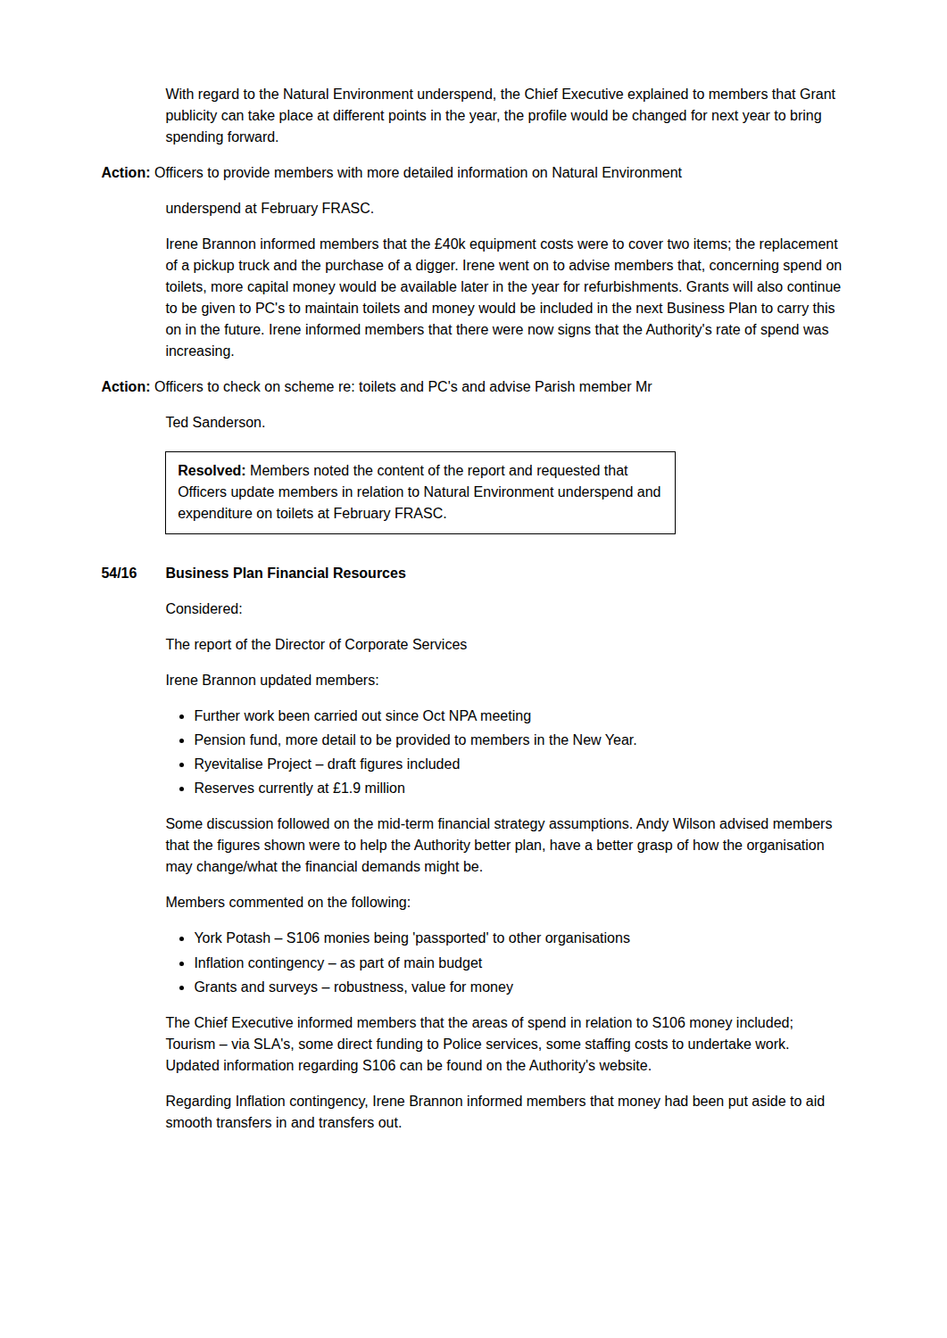With regard to the Natural Environment underspend, the Chief Executive explained to members that Grant publicity can take place at different points in the year, the profile would be changed for next year to bring spending forward.
Action: Officers to provide members with more detailed information on Natural Environment
underspend at February FRASC.
Irene Brannon informed members that the £40k equipment costs were to cover two items; the replacement of a pickup truck and the purchase of a digger. Irene went on to advise members that, concerning spend on toilets, more capital money would be available later in the year for refurbishments. Grants will also continue to be given to PC's to maintain toilets and money would be included in the next Business Plan to carry this on in the future. Irene informed members that there were now signs that the Authority's rate of spend was increasing.
Action: Officers to check on scheme re: toilets and PC's and advise Parish member Mr
Ted Sanderson.
Resolved: Members noted the content of the report and requested that Officers update members in relation to Natural Environment underspend and expenditure on toilets at February FRASC.
54/16 Business Plan Financial Resources
Considered:
The report of the Director of Corporate Services
Irene Brannon updated members:
Further work been carried out since Oct NPA meeting
Pension fund, more detail to be provided to members in the New Year.
Ryevitalise Project – draft figures included
Reserves currently at £1.9 million
Some discussion followed on the mid-term financial strategy assumptions. Andy Wilson advised members that the figures shown were to help the Authority better plan, have a better grasp of how the organisation may change/what the financial demands might be.
Members commented on the following:
York Potash – S106 monies being 'passported' to other organisations
Inflation contingency – as part of main budget
Grants and surveys – robustness, value for money
The Chief Executive informed members that the areas of spend in relation to S106 money included; Tourism – via SLA's, some direct funding to Police services, some staffing costs to undertake work. Updated information regarding S106 can be found on the Authority's website.
Regarding Inflation contingency, Irene Brannon informed members that money had been put aside to aid smooth transfers in and transfers out.